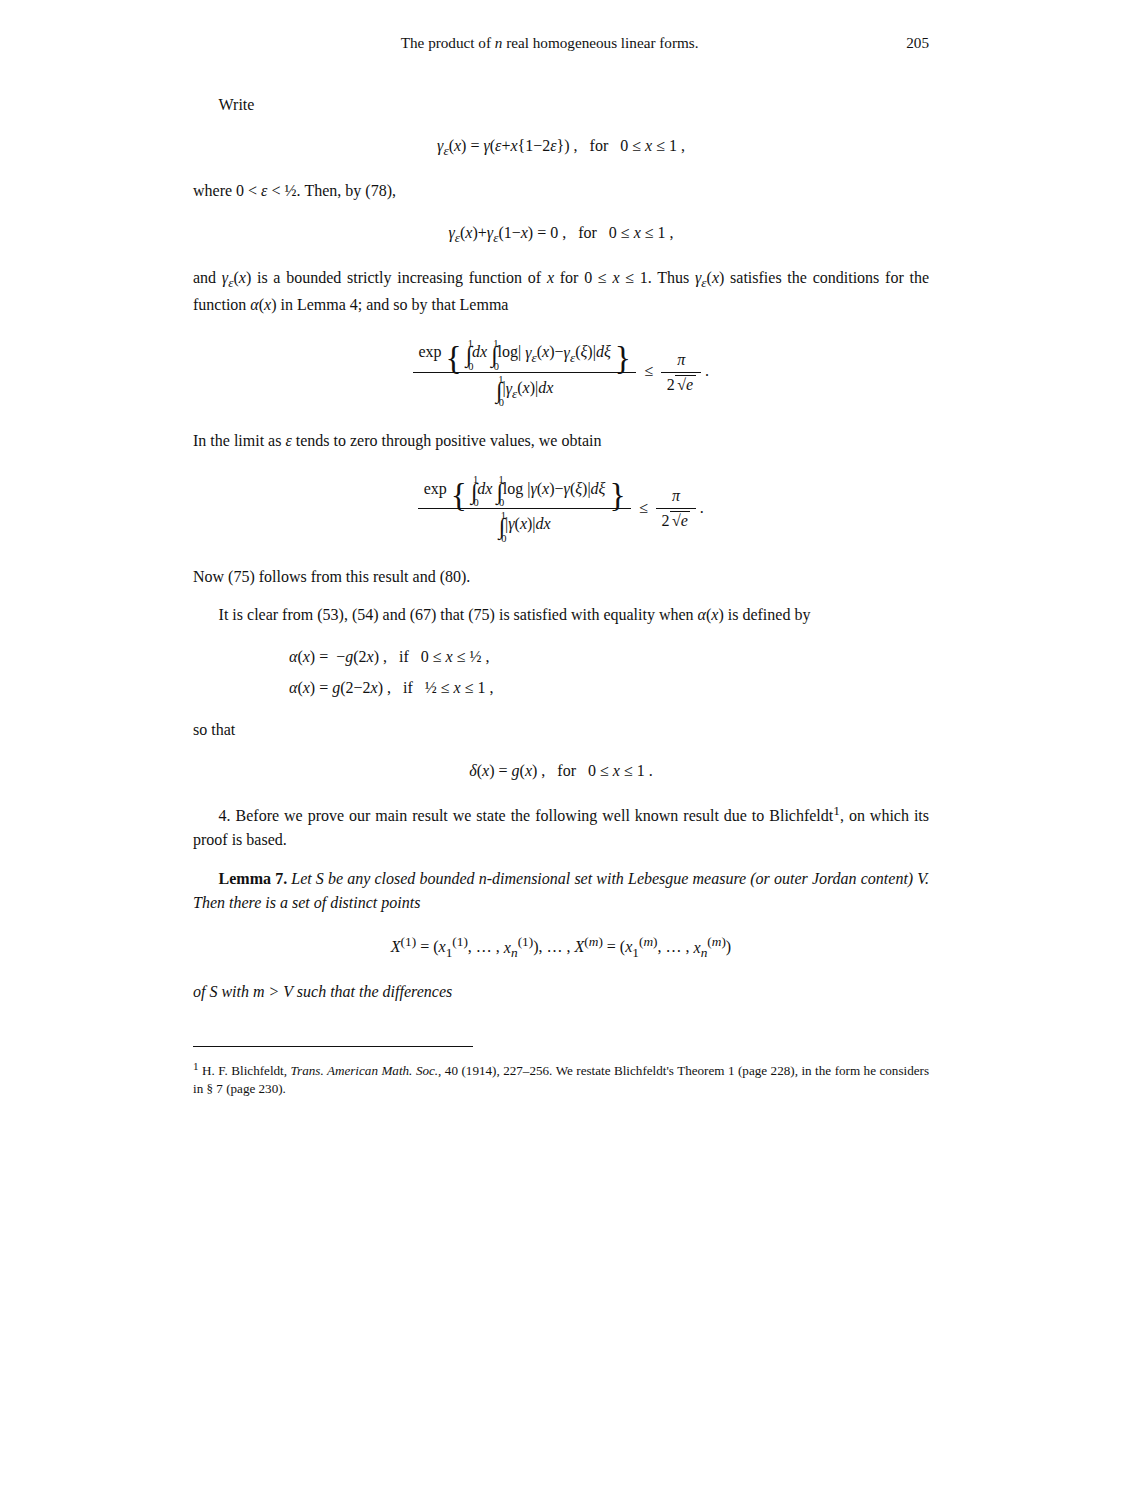The product of n real homogeneous linear forms. 205
Write
γε(x) = γ(ε+x{1−2ε}) , for 0 ≤ x ≤ 1 ,
where 0 < ε < ½. Then, by (78),
γε(x)+γε(1−x) = 0 , for 0 ≤ x ≤ 1 ,
and γε(x) is a bounded strictly increasing function of x for 0 ≤ x ≤ 1. Thus γε(x) satisfies the conditions for the function α(x) in Lemma 4; and so by that Lemma
exp { 10∫dx 10∫log| γε(x)−γε(ξ)|dξ } 10∫|γε(x)|dx ≤ π 2√e .
In the limit as ε tends to zero through positive values, we obtain
exp { 10∫dx 10∫log |γ(x)−γ(ξ)|dξ } 10∫|γ(x)|dx ≤ π 2√e .
Now (75) follows from this result and (80).
It is clear from (53), (54) and (67) that (75) is satisfied with equality when α(x) is defined by
α(x) = −g(2x) , if 0 ≤ x ≤ ½ ,
α(x) = g(2−2x) , if ½ ≤ x ≤ 1 ,
so that
δ(x) = g(x) , for 0 ≤ x ≤ 1 .
4. Before we prove our main result we state the following well known result due to Blichfeldt1, on which its proof is based.
Lemma 7. Let S be any closed bounded n-dimensional set with Lebesgue measure (or outer Jordan content) V. Then there is a set of distinct points
X(1) = (x1(1), … , xn(1)), … , X(m) = (x1(m), … , xn(m))
of S with m > V such that the differences
1 H. F. Blichfeldt, Trans. American Math. Soc., 40 (1914), 227–256. We restate Blichfeldt's Theorem 1 (page 228), in the form he considers in § 7 (page 230).